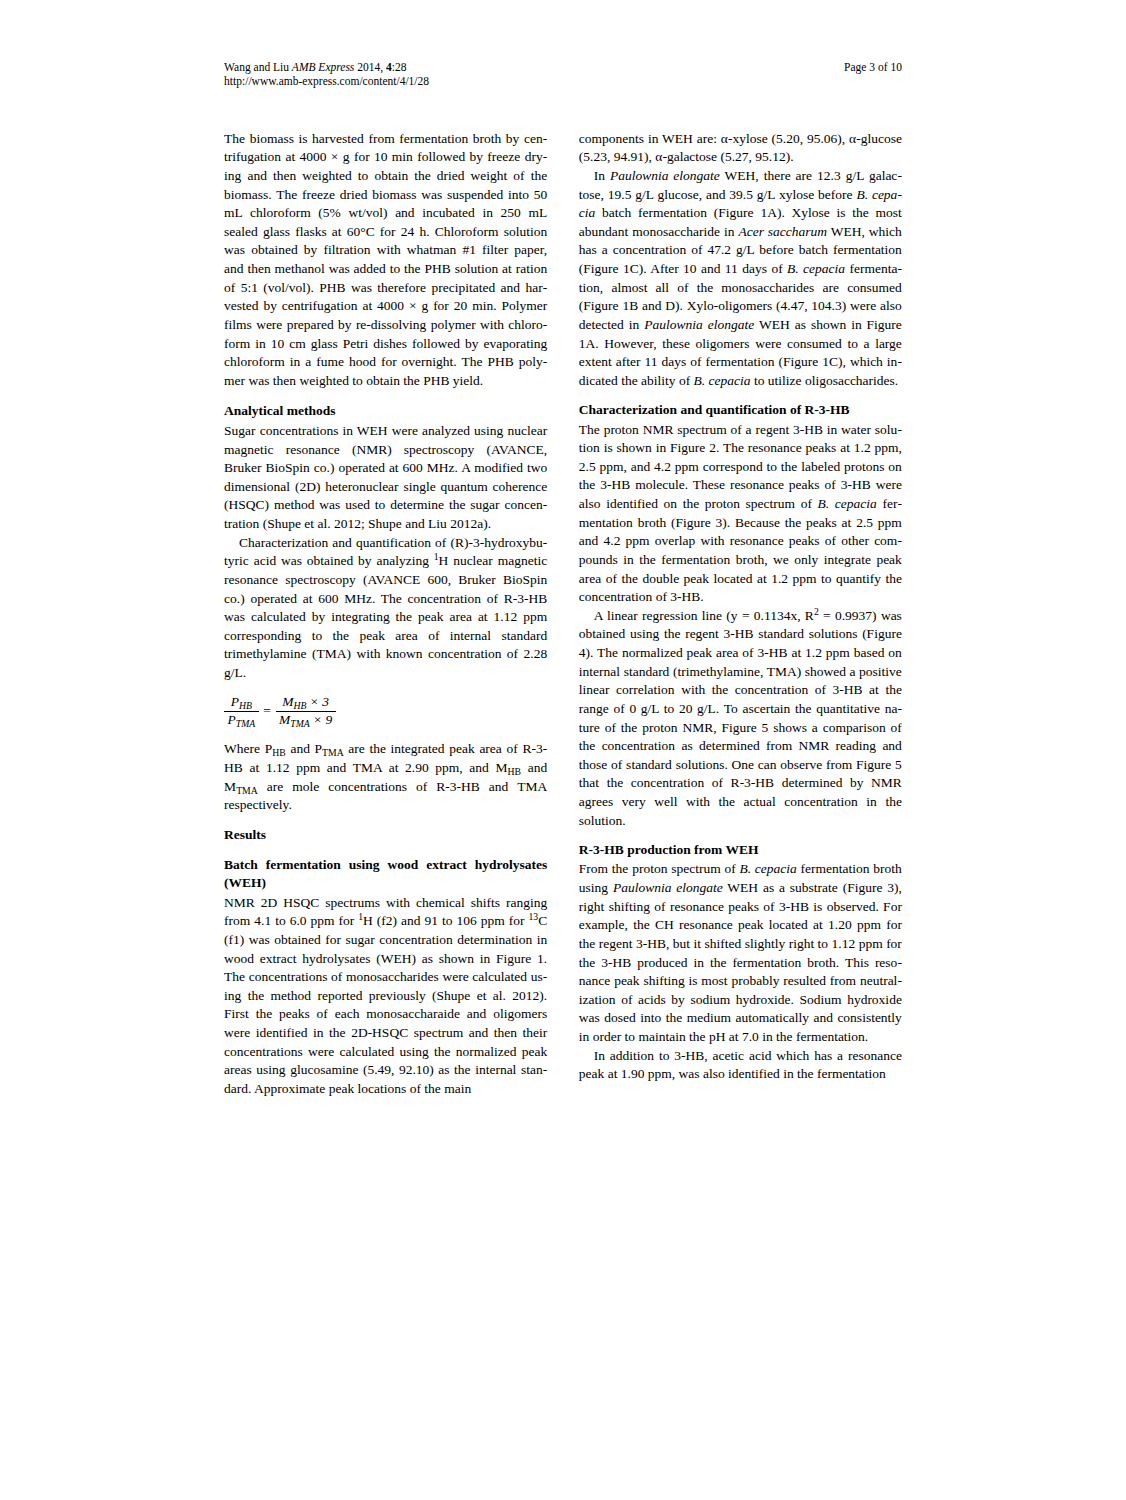Wang and Liu AMB Express 2014, 4:28 http://www.amb-express.com/content/4/1/28
Page 3 of 10
The biomass is harvested from fermentation broth by centrifugation at 4000 × g for 10 min followed by freeze drying and then weighted to obtain the dried weight of the biomass. The freeze dried biomass was suspended into 50 mL chloroform (5% wt/vol) and incubated in 250 mL sealed glass flasks at 60°C for 24 h. Chloroform solution was obtained by filtration with whatman #1 filter paper, and then methanol was added to the PHB solution at ration of 5:1 (vol/vol). PHB was therefore precipitated and harvested by centrifugation at 4000 × g for 20 min. Polymer films were prepared by re-dissolving polymer with chloroform in 10 cm glass Petri dishes followed by evaporating chloroform in a fume hood for overnight. The PHB polymer was then weighted to obtain the PHB yield.
Analytical methods
Sugar concentrations in WEH were analyzed using nuclear magnetic resonance (NMR) spectroscopy (AVANCE, Bruker BioSpin co.) operated at 600 MHz. A modified two dimensional (2D) heteronuclear single quantum coherence (HSQC) method was used to determine the sugar concentration (Shupe et al. 2012; Shupe and Liu 2012a).
Characterization and quantification of (R)-3-hydroxybutyric acid was obtained by analyzing 1H nuclear magnetic resonance spectroscopy (AVANCE 600, Bruker BioSpin co.) operated at 600 MHz. The concentration of R-3-HB was calculated by integrating the peak area at 1.12 ppm corresponding to the peak area of internal standard trimethylamine (TMA) with known concentration of 2.28 g/L.
PHB PTMA = MHB × 3 MTMA × 9
Where PHB and PTMA are the integrated peak area of R-3-HB at 1.12 ppm and TMA at 2.90 ppm, and MHB and MTMA are mole concentrations of R-3-HB and TMA respectively.
Results
Batch fermentation using wood extract hydrolysates (WEH)
NMR 2D HSQC spectrums with chemical shifts ranging from 4.1 to 6.0 ppm for 1H (f2) and 91 to 106 ppm for 13C (f1) was obtained for sugar concentration determination in wood extract hydrolysates (WEH) as shown in Figure 1. The concentrations of monosaccharides were calculated using the method reported previously (Shupe et al. 2012). First the peaks of each monosaccharaide and oligomers were identified in the 2D-HSQC spectrum and then their concentrations were calculated using the normalized peak areas using glucosamine (5.49, 92.10) as the internal standard. Approximate peak locations of the main
components in WEH are: α-xylose (5.20, 95.06), α-glucose (5.23, 94.91), α-galactose (5.27, 95.12).
In Paulownia elongate WEH, there are 12.3 g/L galactose, 19.5 g/L glucose, and 39.5 g/L xylose before B. cepacia batch fermentation (Figure 1A). Xylose is the most abundant monosaccharide in Acer saccharum WEH, which has a concentration of 47.2 g/L before batch fermentation (Figure 1C). After 10 and 11 days of B. cepacia fermentation, almost all of the monosaccharides are consumed (Figure 1B and D). Xylo-oligomers (4.47, 104.3) were also detected in Paulownia elongate WEH as shown in Figure 1A. However, these oligomers were consumed to a large extent after 11 days of fermentation (Figure 1C), which indicated the ability of B. cepacia to utilize oligosaccharides.
Characterization and quantification of R-3-HB
The proton NMR spectrum of a regent 3-HB in water solution is shown in Figure 2. The resonance peaks at 1.2 ppm, 2.5 ppm, and 4.2 ppm correspond to the labeled protons on the 3-HB molecule. These resonance peaks of 3-HB were also identified on the proton spectrum of B. cepacia fermentation broth (Figure 3). Because the peaks at 2.5 ppm and 4.2 ppm overlap with resonance peaks of other compounds in the fermentation broth, we only integrate peak area of the double peak located at 1.2 ppm to quantify the concentration of 3-HB.
A linear regression line (y = 0.1134x, R2 = 0.9937) was obtained using the regent 3-HB standard solutions (Figure 4). The normalized peak area of 3-HB at 1.2 ppm based on internal standard (trimethylamine, TMA) showed a positive linear correlation with the concentration of 3-HB at the range of 0 g/L to 20 g/L. To ascertain the quantitative nature of the proton NMR, Figure 5 shows a comparison of the concentration as determined from NMR reading and those of standard solutions. One can observe from Figure 5 that the concentration of R-3-HB determined by NMR agrees very well with the actual concentration in the solution.
R-3-HB production from WEH
From the proton spectrum of B. cepacia fermentation broth using Paulownia elongate WEH as a substrate (Figure 3), right shifting of resonance peaks of 3-HB is observed. For example, the CH resonance peak located at 1.20 ppm for the regent 3-HB, but it shifted slightly right to 1.12 ppm for the 3-HB produced in the fermentation broth. This resonance peak shifting is most probably resulted from neutralization of acids by sodium hydroxide. Sodium hydroxide was dosed into the medium automatically and consistently in order to maintain the pH at 7.0 in the fermentation.
In addition to 3-HB, acetic acid which has a resonance peak at 1.90 ppm, was also identified in the fermentation